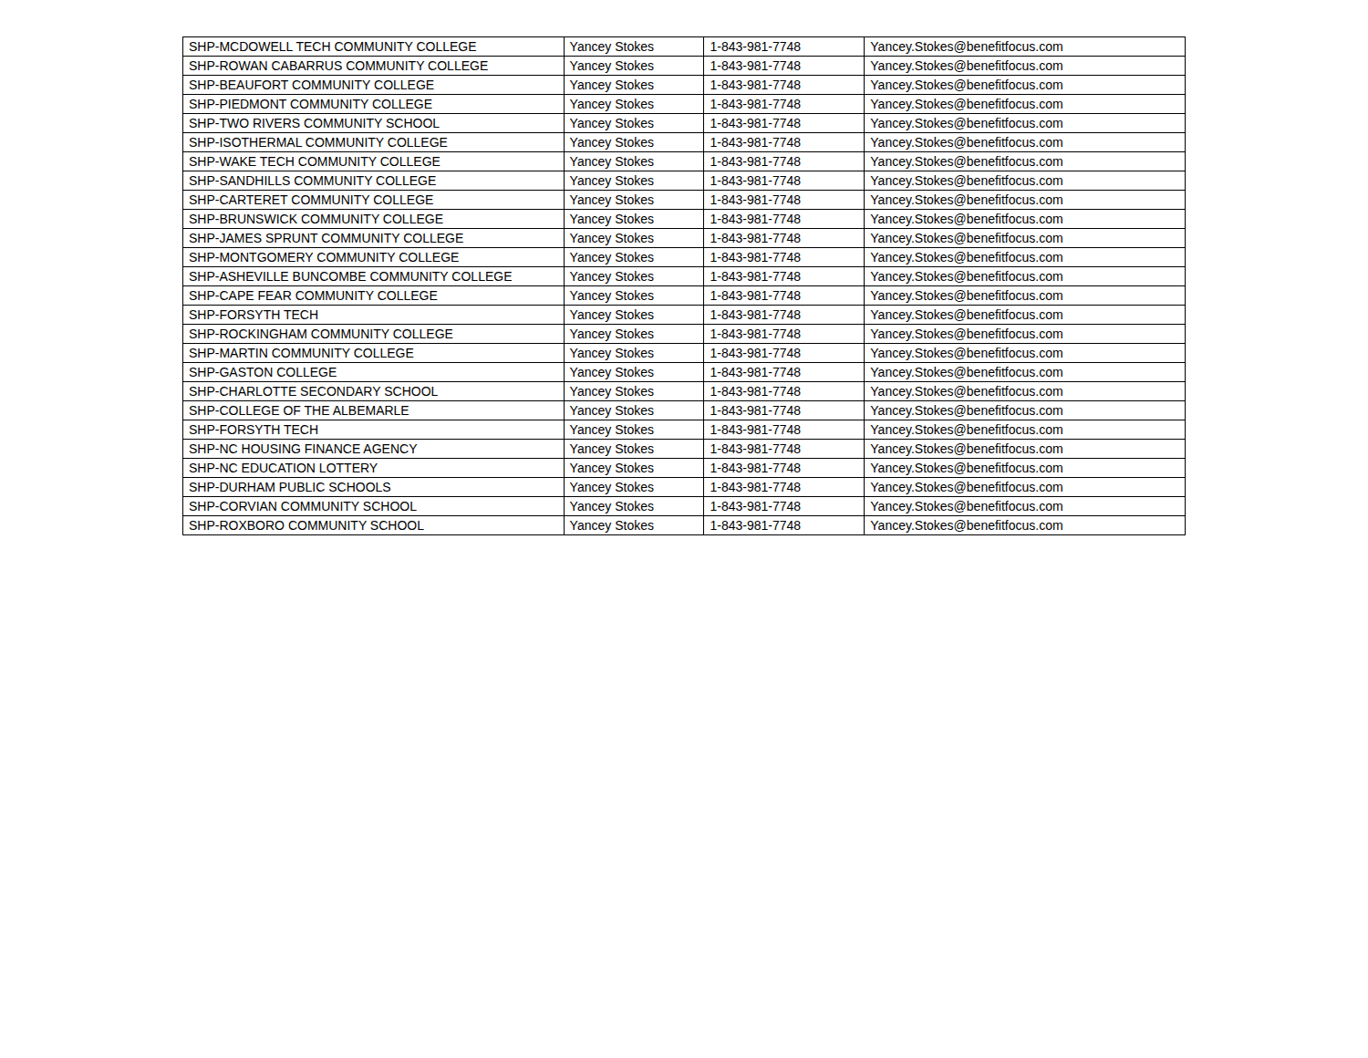| SHP-MCDOWELL TECH COMMUNITY COLLEGE | Yancey Stokes | 1-843-981-7748 | Yancey.Stokes@benefitfocus.com |
| SHP-ROWAN CABARRUS COMMUNITY COLLEGE | Yancey Stokes | 1-843-981-7748 | Yancey.Stokes@benefitfocus.com |
| SHP-BEAUFORT COMMUNITY COLLEGE | Yancey Stokes | 1-843-981-7748 | Yancey.Stokes@benefitfocus.com |
| SHP-PIEDMONT COMMUNITY COLLEGE | Yancey Stokes | 1-843-981-7748 | Yancey.Stokes@benefitfocus.com |
| SHP-TWO RIVERS COMMUNITY SCHOOL | Yancey Stokes | 1-843-981-7748 | Yancey.Stokes@benefitfocus.com |
| SHP-ISOTHERMAL COMMUNITY COLLEGE | Yancey Stokes | 1-843-981-7748 | Yancey.Stokes@benefitfocus.com |
| SHP-WAKE TECH COMMUNITY COLLEGE | Yancey Stokes | 1-843-981-7748 | Yancey.Stokes@benefitfocus.com |
| SHP-SANDHILLS COMMUNITY COLLEGE | Yancey Stokes | 1-843-981-7748 | Yancey.Stokes@benefitfocus.com |
| SHP-CARTERET COMMUNITY COLLEGE | Yancey Stokes | 1-843-981-7748 | Yancey.Stokes@benefitfocus.com |
| SHP-BRUNSWICK COMMUNITY COLLEGE | Yancey Stokes | 1-843-981-7748 | Yancey.Stokes@benefitfocus.com |
| SHP-JAMES SPRUNT COMMUNITY COLLEGE | Yancey Stokes | 1-843-981-7748 | Yancey.Stokes@benefitfocus.com |
| SHP-MONTGOMERY COMMUNITY COLLEGE | Yancey Stokes | 1-843-981-7748 | Yancey.Stokes@benefitfocus.com |
| SHP-ASHEVILLE BUNCOMBE COMMUNITY COLLEGE | Yancey Stokes | 1-843-981-7748 | Yancey.Stokes@benefitfocus.com |
| SHP-CAPE FEAR COMMUNITY COLLEGE | Yancey Stokes | 1-843-981-7748 | Yancey.Stokes@benefitfocus.com |
| SHP-FORSYTH TECH | Yancey Stokes | 1-843-981-7748 | Yancey.Stokes@benefitfocus.com |
| SHP-ROCKINGHAM COMMUNITY COLLEGE | Yancey Stokes | 1-843-981-7748 | Yancey.Stokes@benefitfocus.com |
| SHP-MARTIN COMMUNITY COLLEGE | Yancey Stokes | 1-843-981-7748 | Yancey.Stokes@benefitfocus.com |
| SHP-GASTON COLLEGE | Yancey Stokes | 1-843-981-7748 | Yancey.Stokes@benefitfocus.com |
| SHP-CHARLOTTE SECONDARY SCHOOL | Yancey Stokes | 1-843-981-7748 | Yancey.Stokes@benefitfocus.com |
| SHP-COLLEGE OF THE ALBEMARLE | Yancey Stokes | 1-843-981-7748 | Yancey.Stokes@benefitfocus.com |
| SHP-FORSYTH TECH | Yancey Stokes | 1-843-981-7748 | Yancey.Stokes@benefitfocus.com |
| SHP-NC HOUSING FINANCE AGENCY | Yancey Stokes | 1-843-981-7748 | Yancey.Stokes@benefitfocus.com |
| SHP-NC EDUCATION LOTTERY | Yancey Stokes | 1-843-981-7748 | Yancey.Stokes@benefitfocus.com |
| SHP-DURHAM PUBLIC SCHOOLS | Yancey Stokes | 1-843-981-7748 | Yancey.Stokes@benefitfocus.com |
| SHP-CORVIAN COMMUNITY SCHOOL | Yancey Stokes | 1-843-981-7748 | Yancey.Stokes@benefitfocus.com |
| SHP-ROXBORO COMMUNITY SCHOOL | Yancey Stokes | 1-843-981-7748 | Yancey.Stokes@benefitfocus.com |